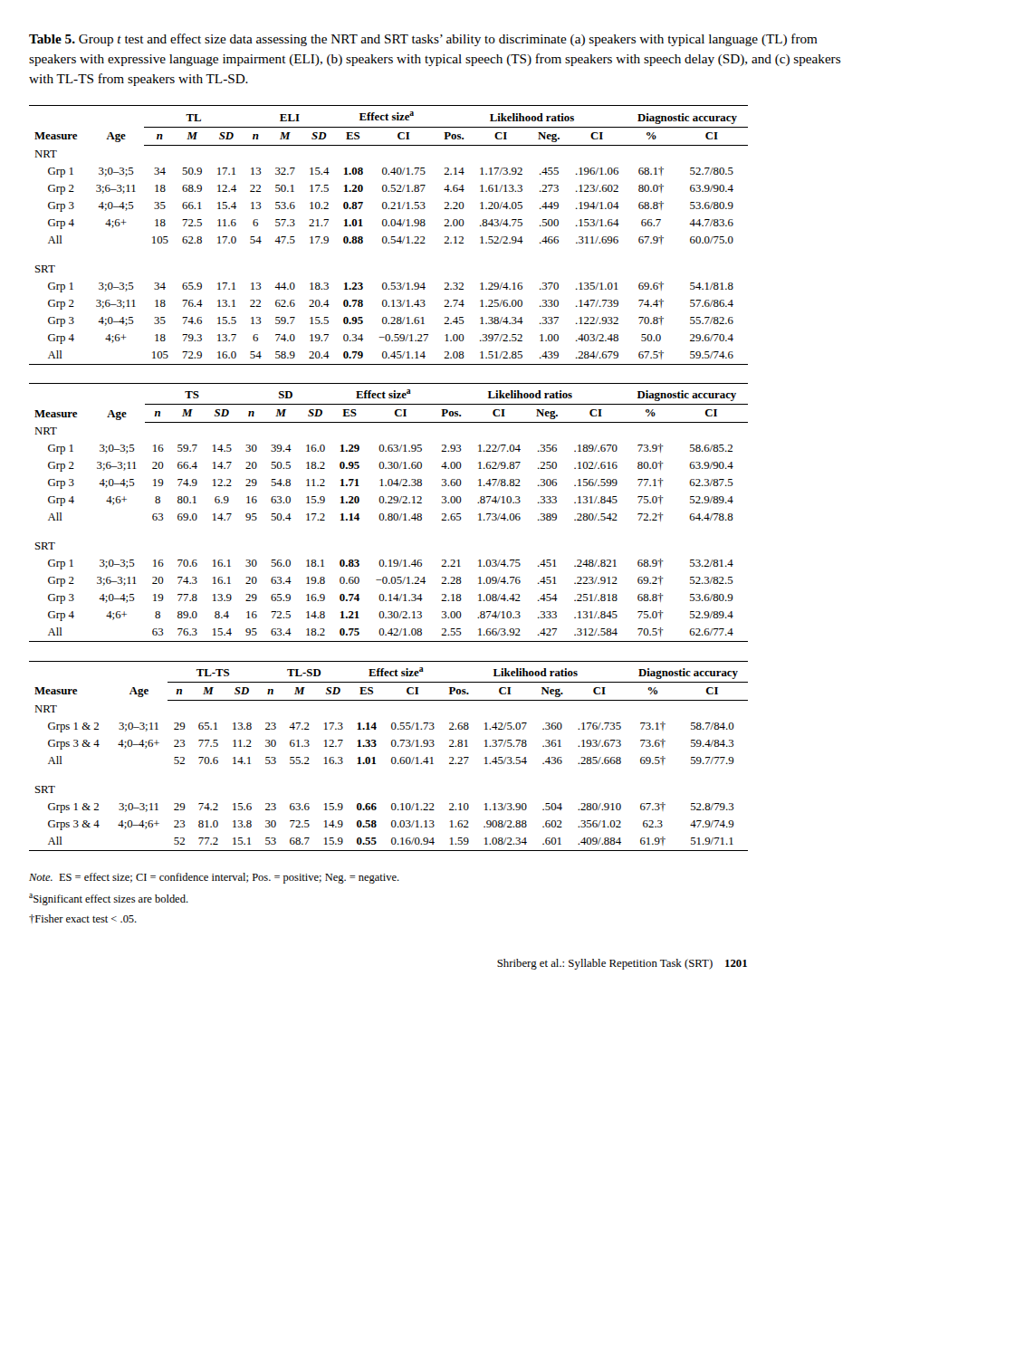Table 5. Group t test and effect size data assessing the NRT and SRT tasks’ ability to discriminate (a) speakers with typical language (TL) from speakers with expressive language impairment (ELI), (b) speakers with typical speech (TS) from speakers with speech delay (SD), and (c) speakers with TL-TS from speakers with TL-SD.
| Measure | Age | TL | ELI | Effect size a | Likelihood ratios | Diagnostic accuracy |
| --- | --- | --- | --- | --- | --- | --- |
| n | M | SD | n | M | SD | ES | CI | Pos. | CI | Neg. | CI | % | CI |
| NRT |
| Grp 1 | 3;0–3;5 | 34 | 50.9 | 17.1 | 13 | 32.7 | 15.4 | 1.08 | 0.40/1.75 | 2.14 | 1.17/3.92 | .455 | .196/1.06 | 68.1† | 52.7/80.5 |
| Grp 2 | 3;6–3;11 | 18 | 68.9 | 12.4 | 22 | 50.1 | 17.5 | 1.20 | 0.52/1.87 | 4.64 | 1.61/13.3 | .273 | .123/.602 | 80.0† | 63.9/90.4 |
| Grp 3 | 4;0–4;5 | 35 | 66.1 | 15.4 | 13 | 53.6 | 10.2 | 0.87 | 0.21/1.53 | 2.20 | 1.20/4.05 | .449 | .194/1.04 | 68.8† | 53.6/80.9 |
| Grp 4 | 4;6+ | 18 | 72.5 | 11.6 | 6 | 57.3 | 21.7 | 1.01 | 0.04/1.98 | 2.00 | .843/4.75 | .500 | .153/1.64 | 66.7 | 44.7/83.6 |
| All | | 105 | 62.8 | 17.0 | 54 | 47.5 | 17.9 | 0.88 | 0.54/1.22 | 2.12 | 1.52/2.94 | .466 | .311/.696 | 67.9† | 60.0/75.0 |
| SRT |
| Grp 1 | 3;0–3;5 | 34 | 65.9 | 17.1 | 13 | 44.0 | 18.3 | 1.23 | 0.53/1.94 | 2.32 | 1.29/4.16 | .370 | .135/1.01 | 69.6† | 54.1/81.8 |
| Grp 2 | 3;6–3;11 | 18 | 76.4 | 13.1 | 22 | 62.6 | 20.4 | 0.78 | 0.13/1.43 | 2.74 | 1.25/6.00 | .330 | .147/.739 | 74.4† | 57.6/86.4 |
| Grp 3 | 4;0–4;5 | 35 | 74.6 | 15.5 | 13 | 59.7 | 15.5 | 0.95 | 0.28/1.61 | 2.45 | 1.38/4.34 | .337 | .122/.932 | 70.8† | 55.7/82.6 |
| Grp 4 | 4;6+ | 18 | 79.3 | 13.7 | 6 | 74.0 | 19.7 | 0.34 | −0.59/1.27 | 1.00 | .397/2.52 | 1.00 | .403/2.48 | 50.0 | 29.6/70.4 |
| All | | 105 | 72.9 | 16.0 | 54 | 58.9 | 20.4 | 0.79 | 0.45/1.14 | 2.08 | 1.51/2.85 | .439 | .284/.679 | 67.5† | 59.5/74.6 |
| Measure | Age | TS | SD | Effect size a | Likelihood ratios | Diagnostic accuracy |
| --- | --- | --- | --- | --- | --- | --- |
| n | M | SD | n | M | SD | ES | CI | Pos. | CI | Neg. | CI | % | CI |
| NRT |
| Grp 1 | 3;0–3;5 | 16 | 59.7 | 14.5 | 30 | 39.4 | 16.0 | 1.29 | 0.63/1.95 | 2.93 | 1.22/7.04 | .356 | .189/.670 | 73.9† | 58.6/85.2 |
| Grp 2 | 3;6–3;11 | 20 | 66.4 | 14.7 | 20 | 50.5 | 18.2 | 0.95 | 0.30/1.60 | 4.00 | 1.62/9.87 | .250 | .102/.616 | 80.0† | 63.9/90.4 |
| Grp 3 | 4;0–4;5 | 19 | 74.9 | 12.2 | 29 | 54.8 | 11.2 | 1.71 | 1.04/2.38 | 3.60 | 1.47/8.82 | .306 | .156/.599 | 77.1† | 62.3/87.5 |
| Grp 4 | 4;6+ | 8 | 80.1 | 6.9 | 16 | 63.0 | 15.9 | 1.20 | 0.29/2.12 | 3.00 | .874/10.3 | .333 | .131/.845 | 75.0† | 52.9/89.4 |
| All | | 63 | 69.0 | 14.7 | 95 | 50.4 | 17.2 | 1.14 | 0.80/1.48 | 2.65 | 1.73/4.06 | .389 | .280/.542 | 72.2† | 64.4/78.8 |
| SRT |
| Grp 1 | 3;0–3;5 | 16 | 70.6 | 16.1 | 30 | 56.0 | 18.1 | 0.83 | 0.19/1.46 | 2.21 | 1.03/4.75 | .451 | .248/.821 | 68.9† | 53.2/81.4 |
| Grp 2 | 3;6–3;11 | 20 | 74.3 | 16.1 | 20 | 63.4 | 19.8 | 0.60 | −0.05/1.24 | 2.28 | 1.09/4.76 | .451 | .223/.912 | 69.2† | 52.3/82.5 |
| Grp 3 | 4;0–4;5 | 19 | 77.8 | 13.9 | 29 | 65.9 | 16.9 | 0.74 | 0.14/1.34 | 2.18 | 1.08/4.42 | .454 | .251/.818 | 68.8† | 53.6/80.9 |
| Grp 4 | 4;6+ | 8 | 89.0 | 8.4 | 16 | 72.5 | 14.8 | 1.21 | 0.30/2.13 | 3.00 | .874/10.3 | .333 | .131/.845 | 75.0† | 52.9/89.4 |
| All | | 63 | 76.3 | 15.4 | 95 | 63.4 | 18.2 | 0.75 | 0.42/1.08 | 2.55 | 1.66/3.92 | .427 | .312/.584 | 70.5† | 62.6/77.4 |
| Measure | Age | TL-TS | TL-SD | Effect size a | Likelihood ratios | Diagnostic accuracy |
| --- | --- | --- | --- | --- | --- | --- |
| n | M | SD | n | M | SD | ES | CI | Pos. | CI | Neg. | CI | % | CI |
| NRT |
| Grps 1 & 2 | 3;0–3;11 | 29 | 65.1 | 13.8 | 23 | 47.2 | 17.3 | 1.14 | 0.55/1.73 | 2.68 | 1.42/5.07 | .360 | .176/.735 | 73.1† | 58.7/84.0 |
| Grps 3 & 4 | 4;0–4;6+ | 23 | 77.5 | 11.2 | 30 | 61.3 | 12.7 | 1.33 | 0.73/1.93 | 2.81 | 1.37/5.78 | .361 | .193/.673 | 73.6† | 59.4/84.3 |
| All | | 52 | 70.6 | 14.1 | 53 | 55.2 | 16.3 | 1.01 | 0.60/1.41 | 2.27 | 1.45/3.54 | .436 | .285/.668 | 69.5† | 59.7/77.9 |
| SRT |
| Grps 1 & 2 | 3;0–3;11 | 29 | 74.2 | 15.6 | 23 | 63.6 | 15.9 | 0.66 | 0.10/1.22 | 2.10 | 1.13/3.90 | .504 | .280/.910 | 67.3† | 52.8/79.3 |
| Grps 3 & 4 | 4;0–4;6+ | 23 | 81.0 | 13.8 | 30 | 72.5 | 14.9 | 0.58 | 0.03/1.13 | 1.62 | .908/2.88 | .602 | .356/1.02 | 62.3 | 47.9/74.9 |
| All | | 52 | 77.2 | 15.1 | 53 | 68.7 | 15.9 | 0.55 | 0.16/0.94 | 1.59 | 1.08/2.34 | .601 | .409/.884 | 61.9† | 51.9/71.1 |
Note. ES = effect size; CI = confidence interval; Pos. = positive; Neg. = negative.
aSignificant effect sizes are bolded.
†Fisher exact test < .05.
Shriberg et al.: Syllable Repetition Task (SRT) 1201